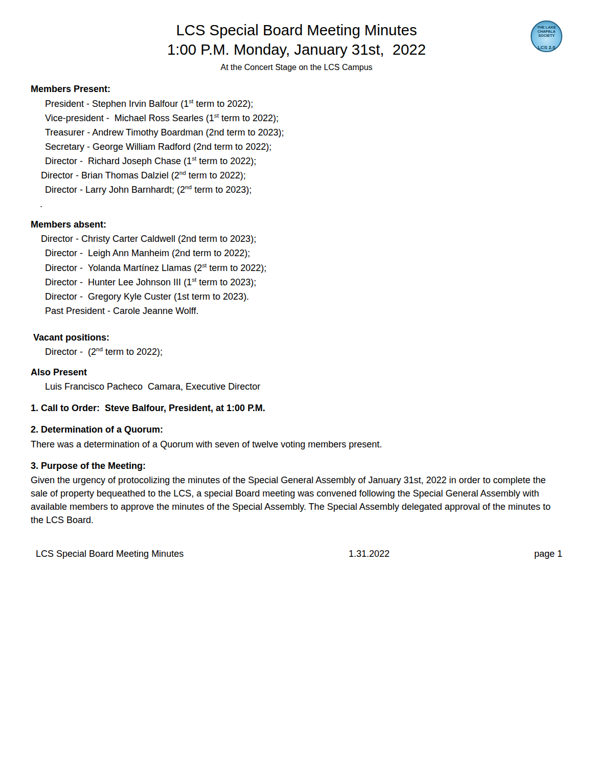THE LAKE CHAPALA SOCIETY LCS 2.0
LCS Special Board Meeting Minutes
1:00 P.M. Monday, January 31st, 2022
At the Concert Stage on the LCS Campus
Members Present:
President - Stephen Irvin Balfour (1st term to 2022);
Vice-president - Michael Ross Searles (1st term to 2022);
Treasurer - Andrew Timothy Boardman (2nd term to 2023);
Secretary - George William Radford (2nd term to 2022);
Director - Richard Joseph Chase (1st term to 2022);
Director - Brian Thomas Dalziel (2nd term to 2022);
Director - Larry John Barnhardt; (2nd term to 2023);
.
Members absent:
Director - Christy Carter Caldwell (2nd term to 2023);
Director - Leigh Ann Manheim (2nd term to 2022);
Director - Yolanda Martínez Llamas (2st term to 2022);
Director - Hunter Lee Johnson III (1st term to 2023);
Director - Gregory Kyle Custer (1st term to 2023).
Past President - Carole Jeanne Wolff.
Vacant positions:
Director - (2nd term to 2022);
Also Present
Luis Francisco Pacheco Camara, Executive Director
1. Call to Order: Steve Balfour, President, at 1:00 P.M.
2. Determination of a Quorum:
There was a determination of a Quorum with seven of twelve voting members present.
3. Purpose of the Meeting:
Given the urgency of protocolizing the minutes of the Special General Assembly of January 31st, 2022 in order to complete the sale of property bequeathed to the LCS, a special Board meeting was convened following the Special General Assembly with available members to approve the minutes of the Special Assembly. The Special Assembly delegated approval of the minutes to the LCS Board.
LCS Special Board Meeting Minutes 1.31.2022 page 1